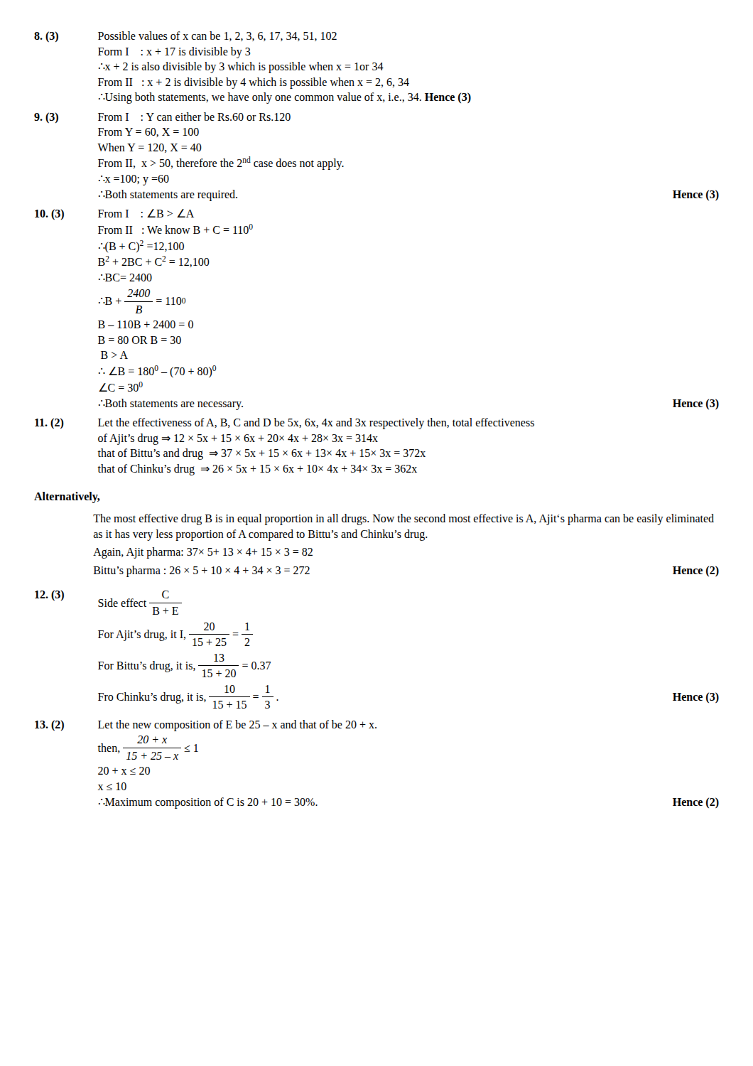8. (3)
Possible values of x can be 1, 2, 3, 6, 17, 34, 51, 102
Form I : x + 17 is divisible by 3
∴x + 2 is also divisible by 3 which is possible when x = 1or 34
From II : x + 2 is divisible by 4 which is possible when x = 2, 6, 34
∴Using both statements, we have only one common value of x, i.e., 34. Hence (3)
9. (3)
From I : Y can either be Rs.60 or Rs.120
From Y = 60, X = 100
When Y = 120, X = 40
From II, x > 50, therefore the 2nd case does not apply.
∴x =100; y =60
∴Both statements are required.Hence (3)
10. (3)
From I : ∠B > ∠A
From II : We know B + C = 1100
∴(B + C)2 =12,100
B2 + 2BC + C2 = 12,100
∴BC= 2400
∴B + 2400 B = 1100
B – 110B + 2400 = 0
B = 80 OR B = 30
B > A
∴ ∠B = 1800 – (70 + 80)0
∠C = 300
∴Both statements are necessary.Hence (3)
11. (2)
Let the effectiveness of A, B, C and D be 5x, 6x, 4x and 3x respectively then, total effectiveness
of Ajit’s drug ⇒ 12 × 5x + 15 × 6x + 20× 4x + 28× 3x = 314x
that of Bittu’s and drug ⇒ 37 × 5x + 15 × 6x + 13× 4x + 15× 3x = 372x
that of Chinku’s drug ⇒ 26 × 5x + 15 × 6x + 10× 4x + 34× 3x = 362x
Alternatively,
The most effective drug B is in equal proportion in all drugs. Now the second most effective is A, Ajit‘s pharma can be easily eliminated as it has very less proportion of A compared to Bittu’s and Chinku’s drug.
Again, Ajit pharma: 37× 5+ 13 × 4+ 15 × 3 = 82
Bittu’s pharma : 26 × 5 + 10 × 4 + 34 × 3 = 272Hence (2)
12. (3)
Side effect CB + E
For Ajit’s drug, it I, 2015 + 25 = 12
For Bittu’s drug, it is, 1315 + 20 = 0.37
Fro Chinku’s drug, it is, 1015 + 15 = 13 . Hence (3)
13. (2)
Let the new composition of E be 25 – x and that of be 20 + x.
then, 20 + x 15 + 25 – x ≤ 1
20 + x ≤ 20
x ≤ 10
∴Maximum composition of C is 20 + 10 = 30%.Hence (2)